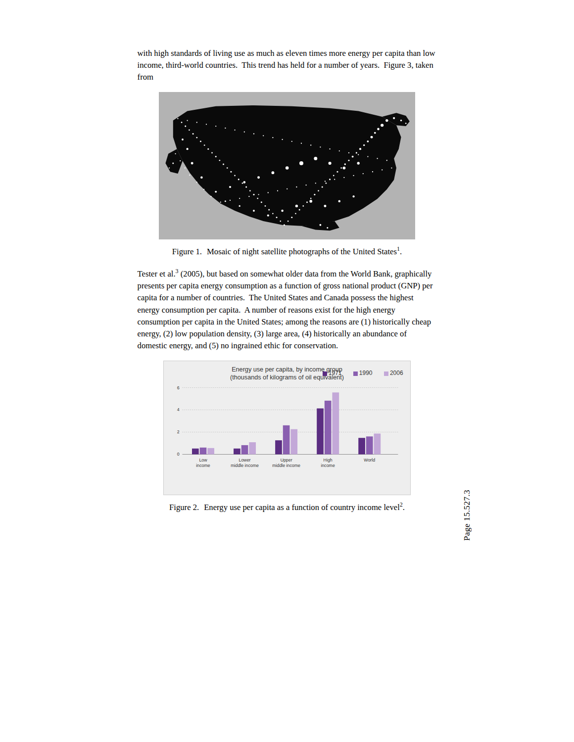with high standards of living use as much as eleven times more energy per capita than low income, third-world countries. This trend has held for a number of years. Figure 3, taken from
Figure 1. Mosaic of night satellite photographs of the United States1.
Tester et al.3 (2005), but based on somewhat older data from the World Bank, graphically presents per capita energy consumption as a function of gross national product (GNP) per capita for a number of countries. The United States and Canada possess the highest energy consumption per capita. A number of reasons exist for the high energy consumption per capita in the United States; among the reasons are (1) historically cheap energy, (2) low population density, (3) large area, (4) historically an abundance of domestic energy, and (5) no ingrained ethic for conservation.
Energy use per capita, by income group
(thousands of kilograms of oil equivalent)
1971 1990 2006
6 4 2 0 Low income Lower middle income Upper middle income High income World
Figure 2. Energy use per capita as a function of country income level2.
Page 15.527.3